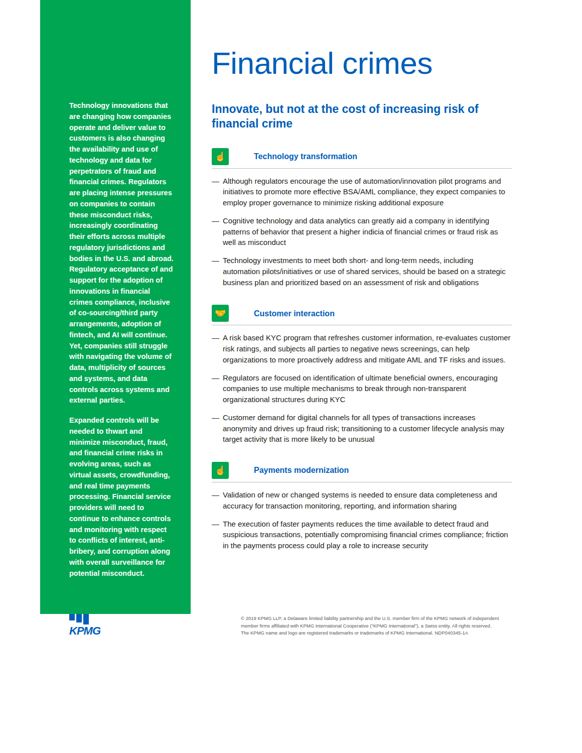Technology innovations that are changing how companies operate and deliver value to customers is also changing the availability and use of technology and data for perpetrators of fraud and financial crimes. Regulators are placing intense pressures on companies to contain these misconduct risks, increasingly coordinating their efforts across multiple regulatory jurisdictions and bodies in the U.S. and abroad. Regulatory acceptance of and support for the adoption of innovations in financial crimes compliance, inclusive of co-sourcing/third party arrangements, adoption of fintech, and AI will continue. Yet, companies still struggle with navigating the volume of data, multiplicity of sources and systems, and data controls across systems and external parties.
Expanded controls will be needed to thwart and minimize misconduct, fraud, and financial crime risks in evolving areas, such as virtual assets, crowdfunding, and real time payments processing. Financial service providers will need to continue to enhance controls and monitoring with respect to conflicts of interest, anti-bribery, and corruption along with overall surveillance for potential misconduct.
Financial crimes
Innovate, but not at the cost of increasing risk of financial crime
☝
Technology transformation
Although regulators encourage the use of automation/innovation pilot programs and initiatives to promote more effective BSA/AML compliance, they expect companies to employ proper governance to minimize risking additional exposure
Cognitive technology and data analytics can greatly aid a company in identifying patterns of behavior that present a higher indicia of financial crimes or fraud risk as well as misconduct
Technology investments to meet both short- and long-term needs, including automation pilots/initiatives or use of shared services, should be based on a strategic business plan and prioritized based on an assessment of risk and obligations
🤝
Customer interaction
A risk based KYC program that refreshes customer information, re-evaluates customer risk ratings, and subjects all parties to negative news screenings, can help organizations to more proactively address and mitigate AML and TF risks and issues.
Regulators are focused on identification of ultimate beneficial owners, encouraging companies to use multiple mechanisms to break through non-transparent organizational structures during KYC
Customer demand for digital channels for all types of transactions increases anonymity and drives up fraud risk; transitioning to a customer lifecycle analysis may target activity that is more likely to be unusual
☝
Payments modernization
Validation of new or changed systems is needed to ensure data completeness and accuracy for transaction monitoring, reporting, and information sharing
The execution of faster payments reduces the time available to detect fraud and suspicious transactions, potentially compromising financial crimes compliance; friction in the payments process could play a role to increase security
KPMG
© 2019 KPMG LLP, a Delaware limited liability partnership and the U.S. member firm of the KPMG network of independent member firms affiliated with KPMG International Cooperative ("KPMG International"), a Swiss entity. All rights reserved.
The KPMG name and logo are registered trademarks or trademarks of KPMG International. NDP040345-1A